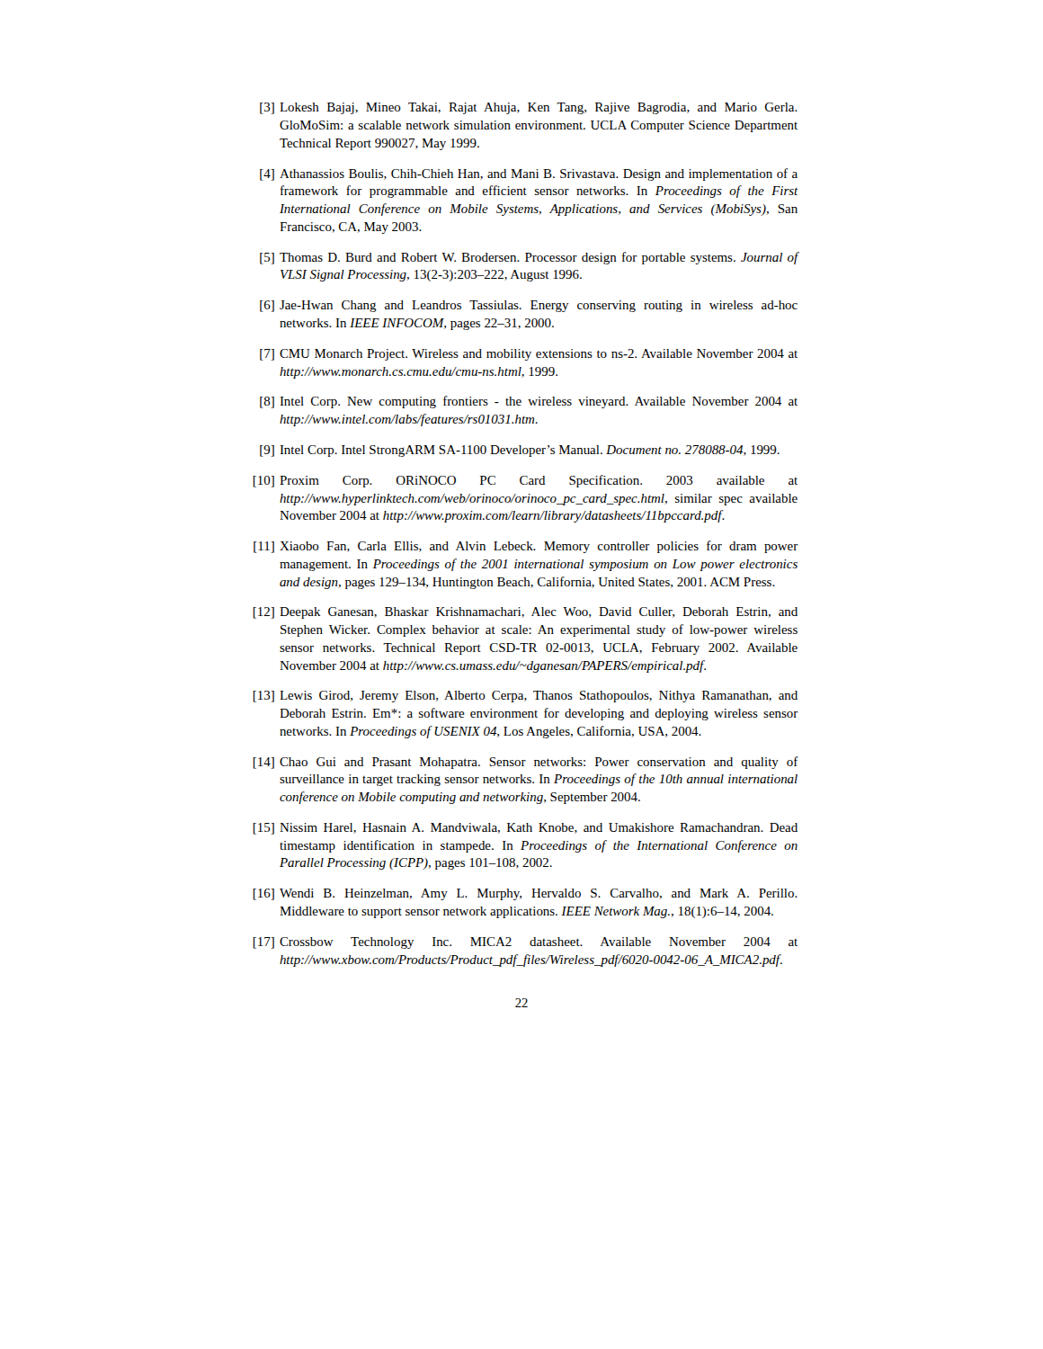[3] Lokesh Bajaj, Mineo Takai, Rajat Ahuja, Ken Tang, Rajive Bagrodia, and Mario Gerla. GloMoSim: a scalable network simulation environment. UCLA Computer Science Department Technical Report 990027, May 1999.
[4] Athanassios Boulis, Chih-Chieh Han, and Mani B. Srivastava. Design and implementation of a framework for programmable and efficient sensor networks. In Proceedings of the First International Conference on Mobile Systems, Applications, and Services (MobiSys), San Francisco, CA, May 2003.
[5] Thomas D. Burd and Robert W. Brodersen. Processor design for portable systems. Journal of VLSI Signal Processing, 13(2-3):203–222, August 1996.
[6] Jae-Hwan Chang and Leandros Tassiulas. Energy conserving routing in wireless ad-hoc networks. In IEEE INFOCOM, pages 22–31, 2000.
[7] CMU Monarch Project. Wireless and mobility extensions to ns-2. Available November 2004 at http://www.monarch.cs.cmu.edu/cmu-ns.html, 1999.
[8] Intel Corp. New computing frontiers - the wireless vineyard. Available November 2004 at http://www.intel.com/labs/features/rs01031.htm.
[9] Intel Corp. Intel StrongARM SA-1100 Developer’s Manual. Document no. 278088-04, 1999.
[10] Proxim Corp. ORiNOCO PC Card Specification. 2003 available at http://www.hyperlinktech.com/web/orinoco/orinoco_pc_card_spec.html, similar spec available November 2004 at http://www.proxim.com/learn/library/datasheets/11bpccard.pdf.
[11] Xiaobo Fan, Carla Ellis, and Alvin Lebeck. Memory controller policies for dram power management. In Proceedings of the 2001 international symposium on Low power electronics and design, pages 129–134, Huntington Beach, California, United States, 2001. ACM Press.
[12] Deepak Ganesan, Bhaskar Krishnamachari, Alec Woo, David Culler, Deborah Estrin, and Stephen Wicker. Complex behavior at scale: An experimental study of low-power wireless sensor networks. Technical Report CSD-TR 02-0013, UCLA, February 2002. Available November 2004 at http://www.cs.umass.edu/~dganesan/PAPERS/empirical.pdf.
[13] Lewis Girod, Jeremy Elson, Alberto Cerpa, Thanos Stathopoulos, Nithya Ramanathan, and Deborah Estrin. Em*: a software environment for developing and deploying wireless sensor networks. In Proceedings of USENIX 04, Los Angeles, California, USA, 2004.
[14] Chao Gui and Prasant Mohapatra. Sensor networks: Power conservation and quality of surveillance in target tracking sensor networks. In Proceedings of the 10th annual international conference on Mobile computing and networking, September 2004.
[15] Nissim Harel, Hasnain A. Mandviwala, Kath Knobe, and Umakishore Ramachandran. Dead timestamp identification in stampede. In Proceedings of the International Conference on Parallel Processing (ICPP), pages 101–108, 2002.
[16] Wendi B. Heinzelman, Amy L. Murphy, Hervaldo S. Carvalho, and Mark A. Perillo. Middleware to support sensor network applications. IEEE Network Mag., 18(1):6–14, 2004.
[17] Crossbow Technology Inc. MICA2 datasheet. Available November 2004 at http://www.xbow.com/Products/Product_pdf_files/Wireless_pdf/6020-0042-06_A_MICA2.pdf.
22